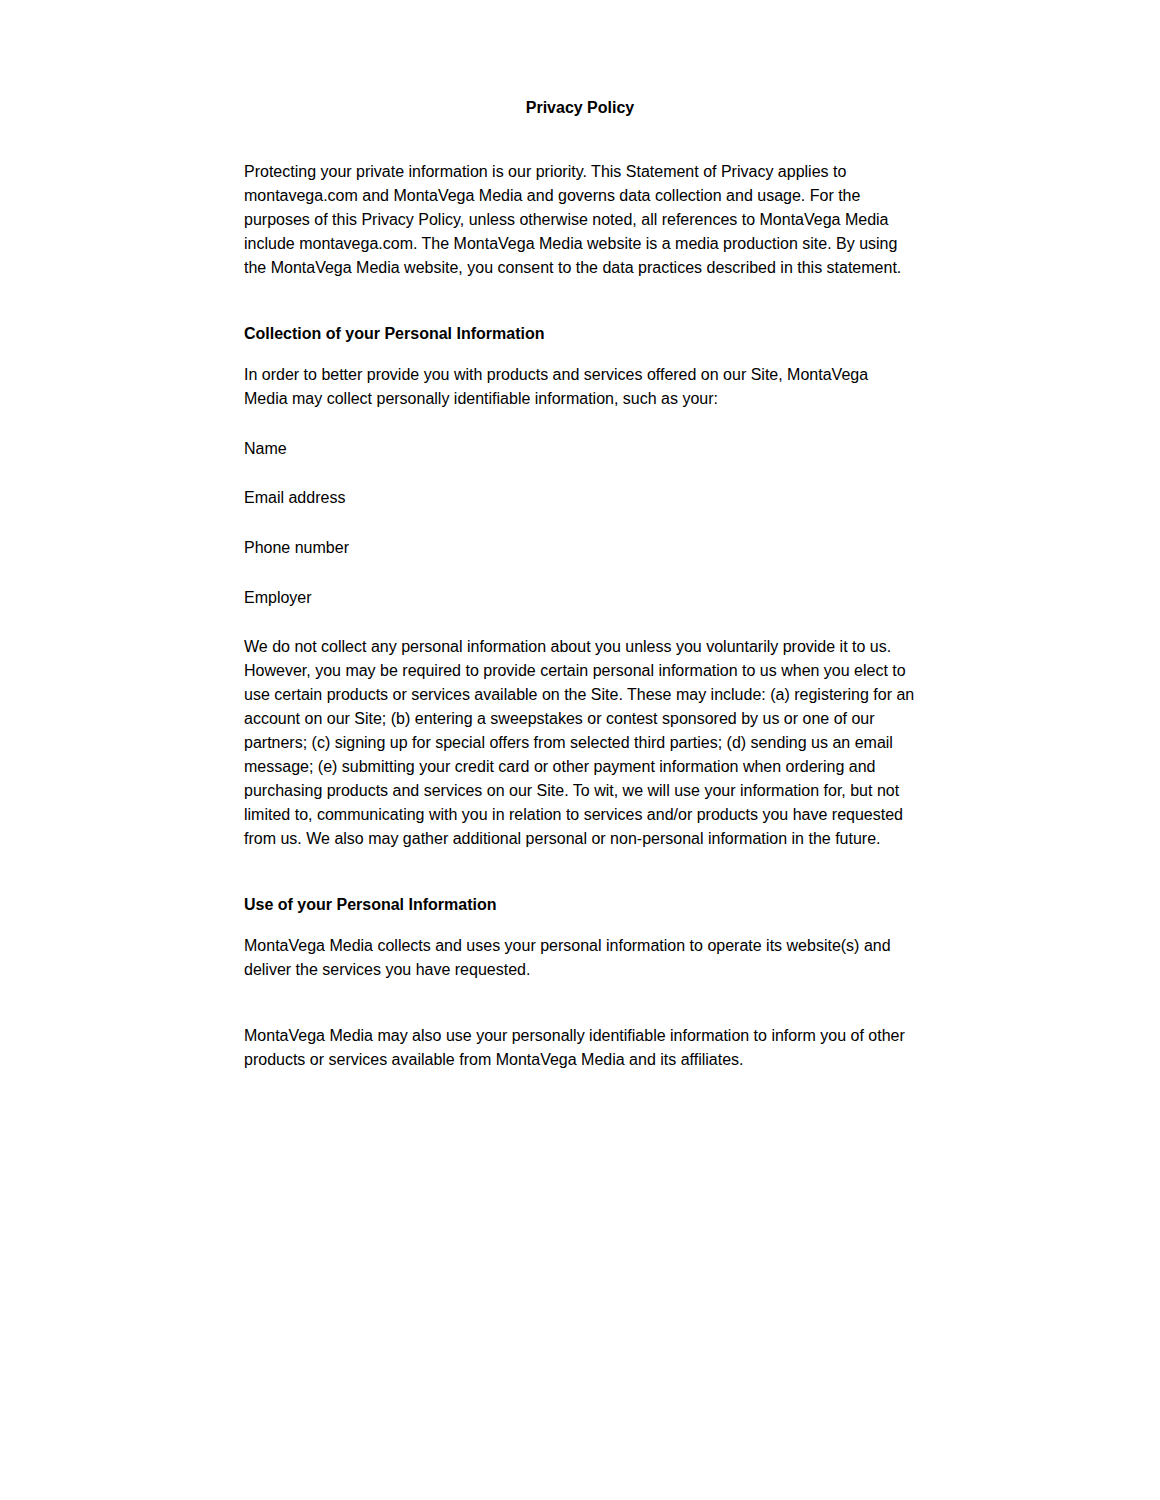Privacy Policy
Protecting your private information is our priority. This Statement of Privacy applies to montavega.com and MontaVega Media and governs data collection and usage. For the purposes of this Privacy Policy, unless otherwise noted, all references to MontaVega Media include montavega.com. The MontaVega Media website is a media production site. By using the MontaVega Media website, you consent to the data practices described in this statement.
Collection of your Personal Information
In order to better provide you with products and services offered on our Site, MontaVega Media may collect personally identifiable information, such as your:
Name
Email address
Phone number
Employer
We do not collect any personal information about you unless you voluntarily provide it to us. However, you may be required to provide certain personal information to us when you elect to use certain products or services available on the Site. These may include: (a) registering for an account on our Site; (b) entering a sweepstakes or contest sponsored by us or one of our partners; (c) signing up for special offers from selected third parties; (d) sending us an email message; (e) submitting your credit card or other payment information when ordering and purchasing products and services on our Site. To wit, we will use your information for, but not limited to, communicating with you in relation to services and/or products you have requested from us. We also may gather additional personal or non-personal information in the future.
Use of your Personal Information
MontaVega Media collects and uses your personal information to operate its website(s) and deliver the services you have requested.
MontaVega Media may also use your personally identifiable information to inform you of other products or services available from MontaVega Media and its affiliates.